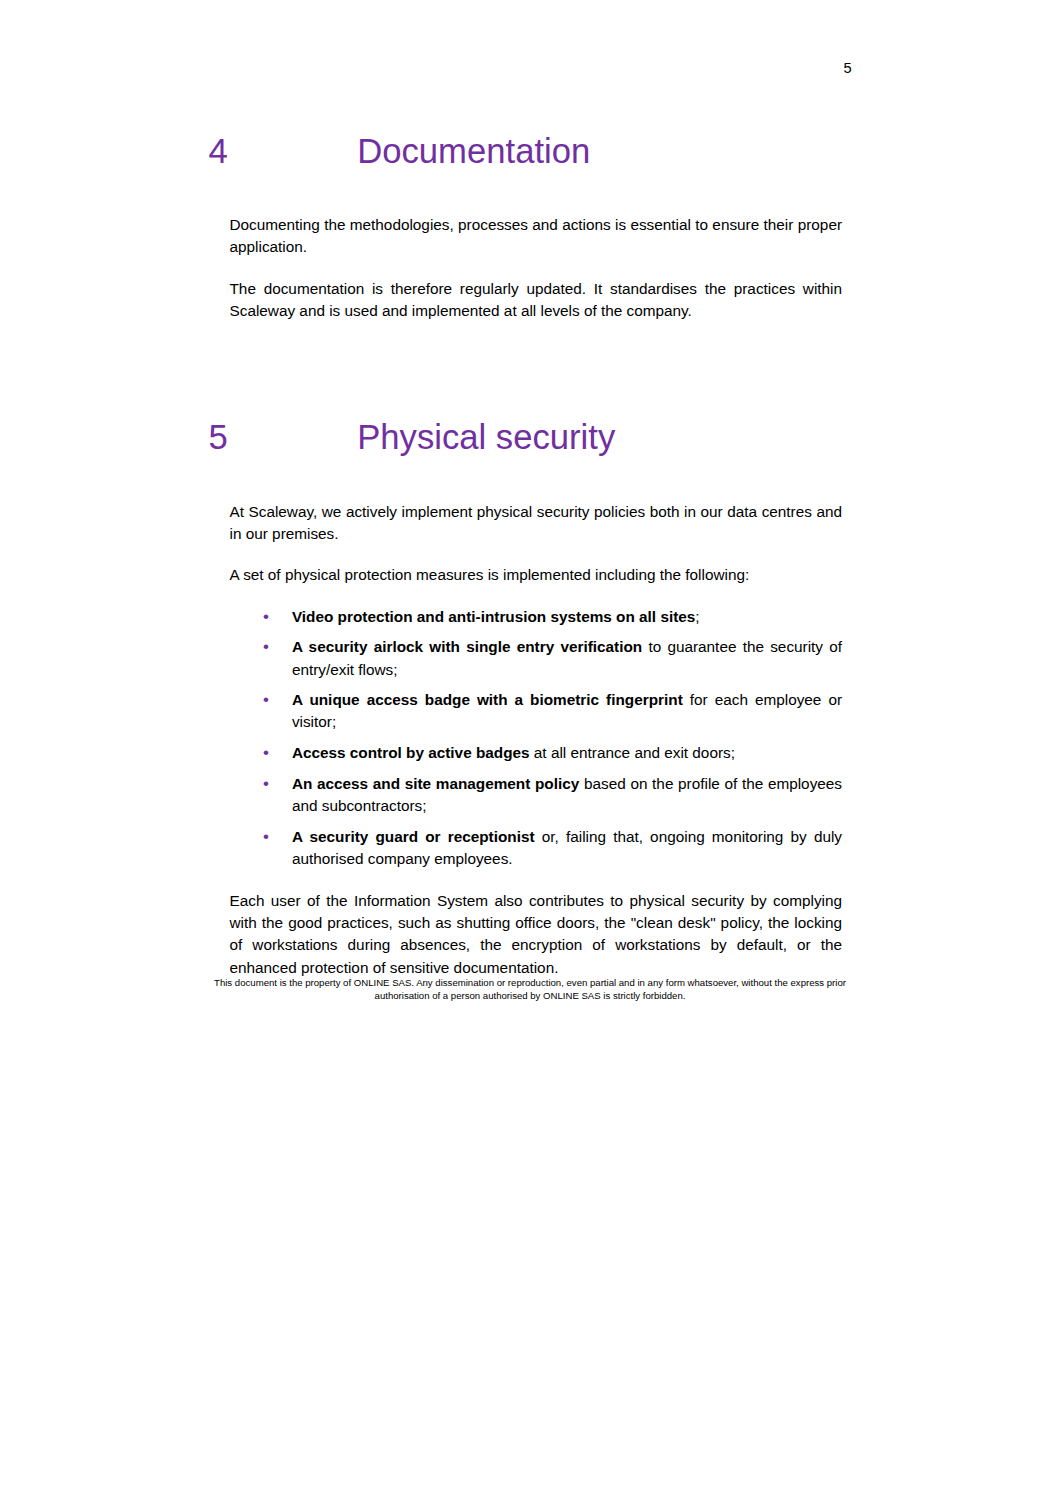5
4 Documentation
Documenting the methodologies, processes and actions is essential to ensure their proper application.
The documentation is therefore regularly updated. It standardises the practices within Scaleway and is used and implemented at all levels of the company.
5 Physical security
At Scaleway, we actively implement physical security policies both in our data centres and in our premises.
A set of physical protection measures is implemented including the following:
Video protection and anti-intrusion systems on all sites;
A security airlock with single entry verification to guarantee the security of entry/exit flows;
A unique access badge with a biometric fingerprint for each employee or visitor;
Access control by active badges at all entrance and exit doors;
An access and site management policy based on the profile of the employees and subcontractors;
A security guard or receptionist or, failing that, ongoing monitoring by duly authorised company employees.
Each user of the Information System also contributes to physical security by complying with the good practices, such as shutting office doors, the "clean desk" policy, the locking of workstations during absences, the encryption of workstations by default, or the enhanced protection of sensitive documentation.
This document is the property of ONLINE SAS. Any dissemination or reproduction, even partial and in any form whatsoever, without the express prior authorisation of a person authorised by ONLINE SAS is strictly forbidden.